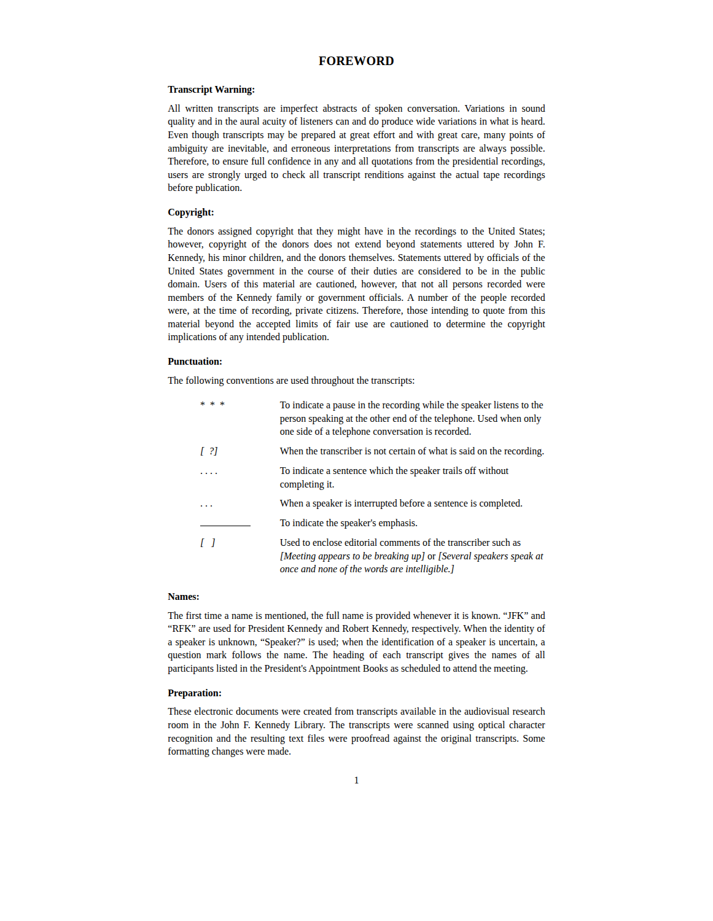FOREWORD
Transcript Warning:
All written transcripts are imperfect abstracts of spoken conversation. Variations in sound quality and in the aural acuity of listeners can and do produce wide variations in what is heard. Even though transcripts may be prepared at great effort and with great care, many points of ambiguity are inevitable, and erroneous interpretations from transcripts are always possible. Therefore, to ensure full confidence in any and all quotations from the presidential recordings, users are strongly urged to check all transcript renditions against the actual tape recordings before publication.
Copyright:
The donors assigned copyright that they might have in the recordings to the United States; however, copyright of the donors does not extend beyond statements uttered by John F. Kennedy, his minor children, and the donors themselves. Statements uttered by officials of the United States government in the course of their duties are considered to be in the public domain. Users of this material are cautioned, however, that not all persons recorded were members of the Kennedy family or government officials. A number of the people recorded were, at the time of recording, private citizens. Therefore, those intending to quote from this material beyond the accepted limits of fair use are cautioned to determine the copyright implications of any intended publication.
Punctuation:
The following conventions are used throughout the transcripts:
| * * * | To indicate a pause in the recording while the speaker listens to the person speaking at the other end of the telephone. Used when only one side of a telephone conversation is recorded. |
| [ ?] | When the transcriber is not certain of what is said on the recording. |
| . . . . | To indicate a sentence which the speaker trails off without completing it. |
| . . . | When a speaker is interrupted before a sentence is completed. |
| | To indicate the speaker's emphasis. |
| [ ] | Used to enclose editorial comments of the transcriber such as [Meeting appears to be breaking up] or [Several speakers speak at once and none of the words are intelligible.] |
Names:
The first time a name is mentioned, the full name is provided whenever it is known. “JFK” and “RFK” are used for President Kennedy and Robert Kennedy, respectively. When the identity of a speaker is unknown, “Speaker?” is used; when the identification of a speaker is uncertain, a question mark follows the name. The heading of each transcript gives the names of all participants listed in the President's Appointment Books as scheduled to attend the meeting.
Preparation:
These electronic documents were created from transcripts available in the audiovisual research room in the John F. Kennedy Library. The transcripts were scanned using optical character recognition and the resulting text files were proofread against the original transcripts. Some formatting changes were made.
1